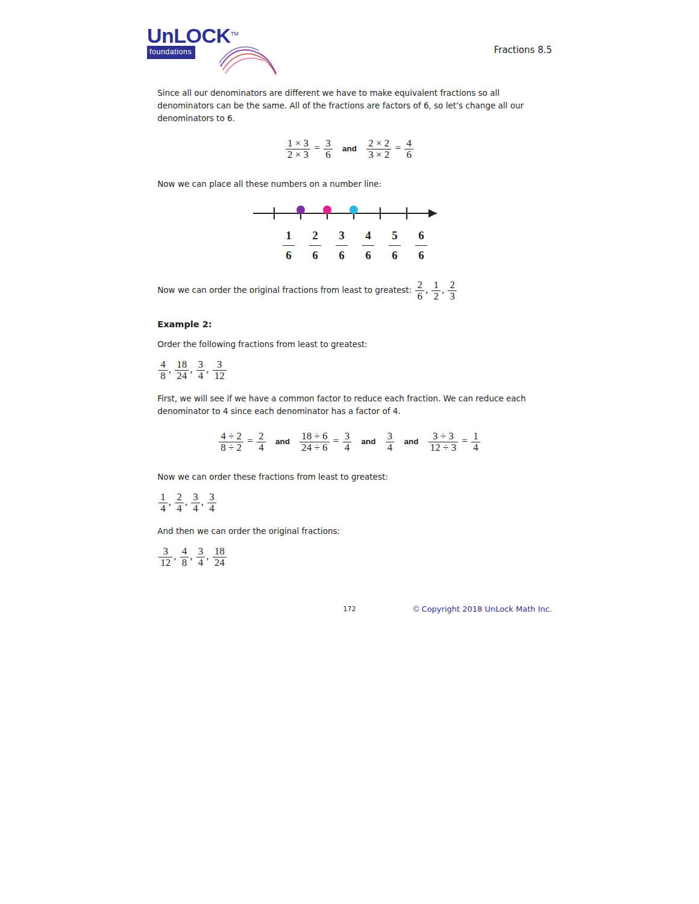Un LOCKTM
foundations
Fractions 8.5
Since all our denominators are different we have to make equivalent fractions so all denominators can be the same. All of the fractions are factors of 6, so let’s change all our denominators to 6.
1 × 32 × 3 = 36 and 2 × 23 × 2 = 46
Now we can place all these numbers on a number line:
16
26
36
46
56
66
Now we can order the original fractions from least to greatest: 26, 12, 23
Example 2:
Order the following fractions from least to greatest:
48, 1824, 34, 312
First, we will see if we have a common factor to reduce each fraction. We can reduce each denominator to 4 since each denominator has a factor of 4.
4 ÷ 28 ÷ 2 = 24 and 18 ÷ 624 ÷ 6 = 34 and 34 and 3 ÷ 312 ÷ 3 = 14
Now we can order these fractions from least to greatest:
14, 24, 34, 34
And then we can order the original fractions:
312, 48, 34, 1824
172
© Copyright 2018 UnLock Math Inc.